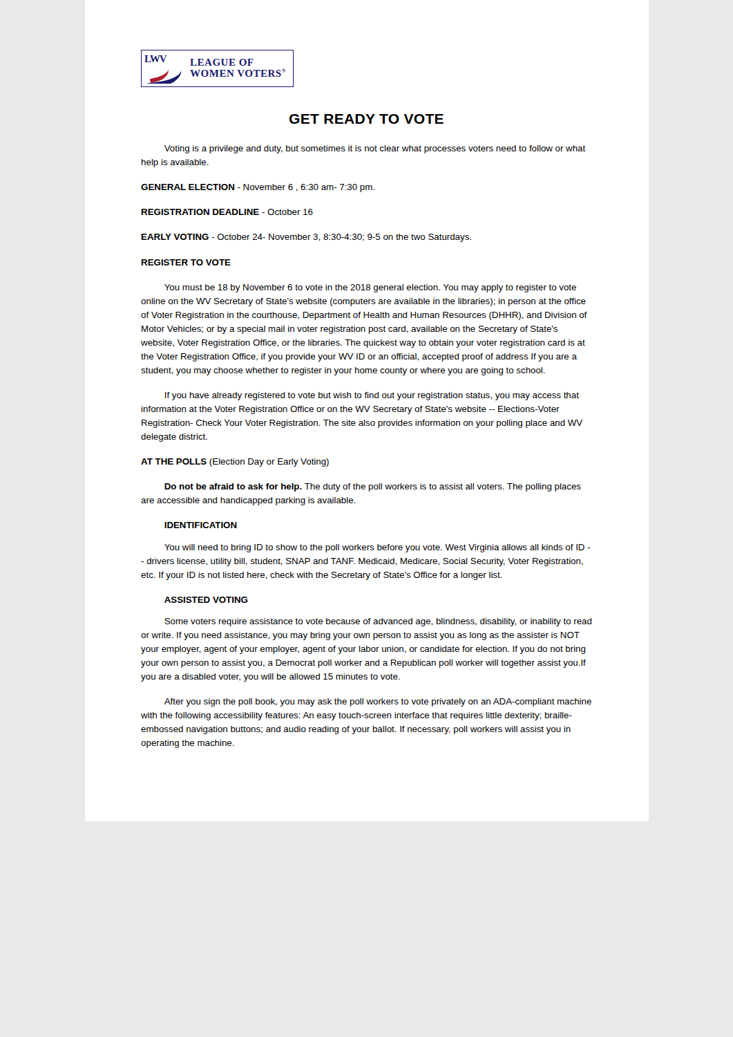LWV
LEAGUE OF
WOMEN VOTERS®
GET READY TO VOTE
Voting is a privilege and duty, but sometimes it is not clear what processes voters need to follow or what help is available.
GENERAL ELECTION - November 6 , 6:30 am- 7:30 pm.
REGISTRATION DEADLINE - October 16
EARLY VOTING - October 24- November 3, 8:30-4:30; 9-5 on the two Saturdays.
REGISTER TO VOTE
You must be 18 by November 6 to vote in the 2018 general election. You may apply to register to vote online on the WV Secretary of State's website (computers are available in the libraries); in person at the office of Voter Registration in the courthouse, Department of Health and Human Resources (DHHR), and Division of Motor Vehicles; or by a special mail in voter registration post card, available on the Secretary of State's website, Voter Registration Office, or the libraries. The quickest way to obtain your voter registration card is at the Voter Registration Office, if you provide your WV ID or an official, accepted proof of address If you are a student, you may choose whether to register in your home county or where you are going to school.
If you have already registered to vote but wish to find out your registration status, you may access that information at the Voter Registration Office or on the WV Secretary of State's website -- Elections-Voter Registration- Check Your Voter Registration. The site also provides information on your polling place and WV delegate district.
AT THE POLLS (Election Day or Early Voting)
Do not be afraid to ask for help. The duty of the poll workers is to assist all voters. The polling places are accessible and handicapped parking is available.
IDENTIFICATION
You will need to bring ID to show to the poll workers before you vote. West Virginia allows all kinds of ID -- drivers license, utility bill, student, SNAP and TANF. Medicaid, Medicare, Social Security, Voter Registration, etc. If your ID is not listed here, check with the Secretary of State's Office for a longer list.
ASSISTED VOTING
Some voters require assistance to vote because of advanced age, blindness, disability, or inability to read or write. If you need assistance, you may bring your own person to assist you as long as the assister is NOT your employer, agent of your employer, agent of your labor union, or candidate for election. If you do not bring your own person to assist you, a Democrat poll worker and a Republican poll worker will together assist you.If you are a disabled voter, you will be allowed 15 minutes to vote.
After you sign the poll book, you may ask the poll workers to vote privately on an ADA-compliant machine with the following accessibility features: An easy touch-screen interface that requires little dexterity; braille-embossed navigation buttons; and audio reading of your ballot. If necessary, poll workers will assist you in operating the machine.